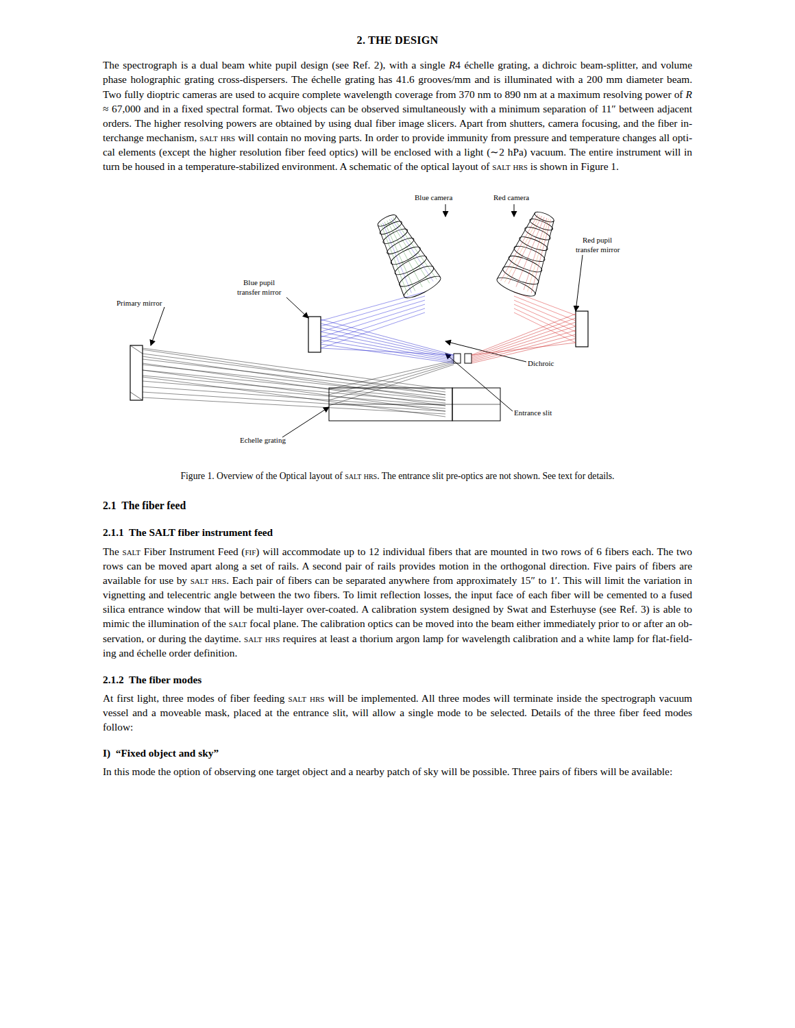2. THE DESIGN
The spectrograph is a dual beam white pupil design (see Ref. 2), with a single R4 échelle grating, a dichroic beam-splitter, and volume phase holographic grating cross-dispersers. The échelle grating has 41.6 grooves/mm and is illuminated with a 200 mm diameter beam. Two fully dioptric cameras are used to acquire complete wavelength coverage from 370 nm to 890 nm at a maximum resolving power of R ≈ 67,000 and in a fixed spectral format. Two objects can be observed simultaneously with a minimum separation of 11″ between adjacent orders. The higher resolving powers are obtained by using dual fiber image slicers. Apart from shutters, camera focusing, and the fiber interchange mechanism, salt hrs will contain no moving parts. In order to provide immunity from pressure and temperature changes all optical elements (except the higher resolution fiber feed optics) will be enclosed with a light (∼2 hPa) vacuum. The entire instrument will in turn be housed in a temperature-stabilized environment. A schematic of the optical layout of salt hrs is shown in Figure 1.
Blue camera Red camera Red pupil transfer mirror Blue pupil transfer mirror Primary mirror Dichroic Entrance slit Echelle grating
Figure 1. Overview of the Optical layout of salt hrs. The entrance slit pre-optics are not shown. See text for details.
2.1 The fiber feed
2.1.1 The SALT fiber instrument feed
The salt Fiber Instrument Feed (fif) will accommodate up to 12 individual fibers that are mounted in two rows of 6 fibers each. The two rows can be moved apart along a set of rails. A second pair of rails provides motion in the orthogonal direction. Five pairs of fibers are available for use by salt hrs. Each pair of fibers can be separated anywhere from approximately 15″ to 1′. This will limit the variation in vignetting and telecentric angle between the two fibers. To limit reflection losses, the input face of each fiber will be cemented to a fused silica entrance window that will be multi-layer over-coated. A calibration system designed by Swat and Esterhuyse (see Ref. 3) is able to mimic the illumination of the salt focal plane. The calibration optics can be moved into the beam either immediately prior to or after an observation, or during the daytime. salt hrs requires at least a thorium argon lamp for wavelength calibration and a white lamp for flat-fielding and échelle order definition.
2.1.2 The fiber modes
At first light, three modes of fiber feeding salt hrs will be implemented. All three modes will terminate inside the spectrograph vacuum vessel and a moveable mask, placed at the entrance slit, will allow a single mode to be selected. Details of the three fiber feed modes follow:
I) “Fixed object and sky”
In this mode the option of observing one target object and a nearby patch of sky will be possible. Three pairs of fibers will be available: